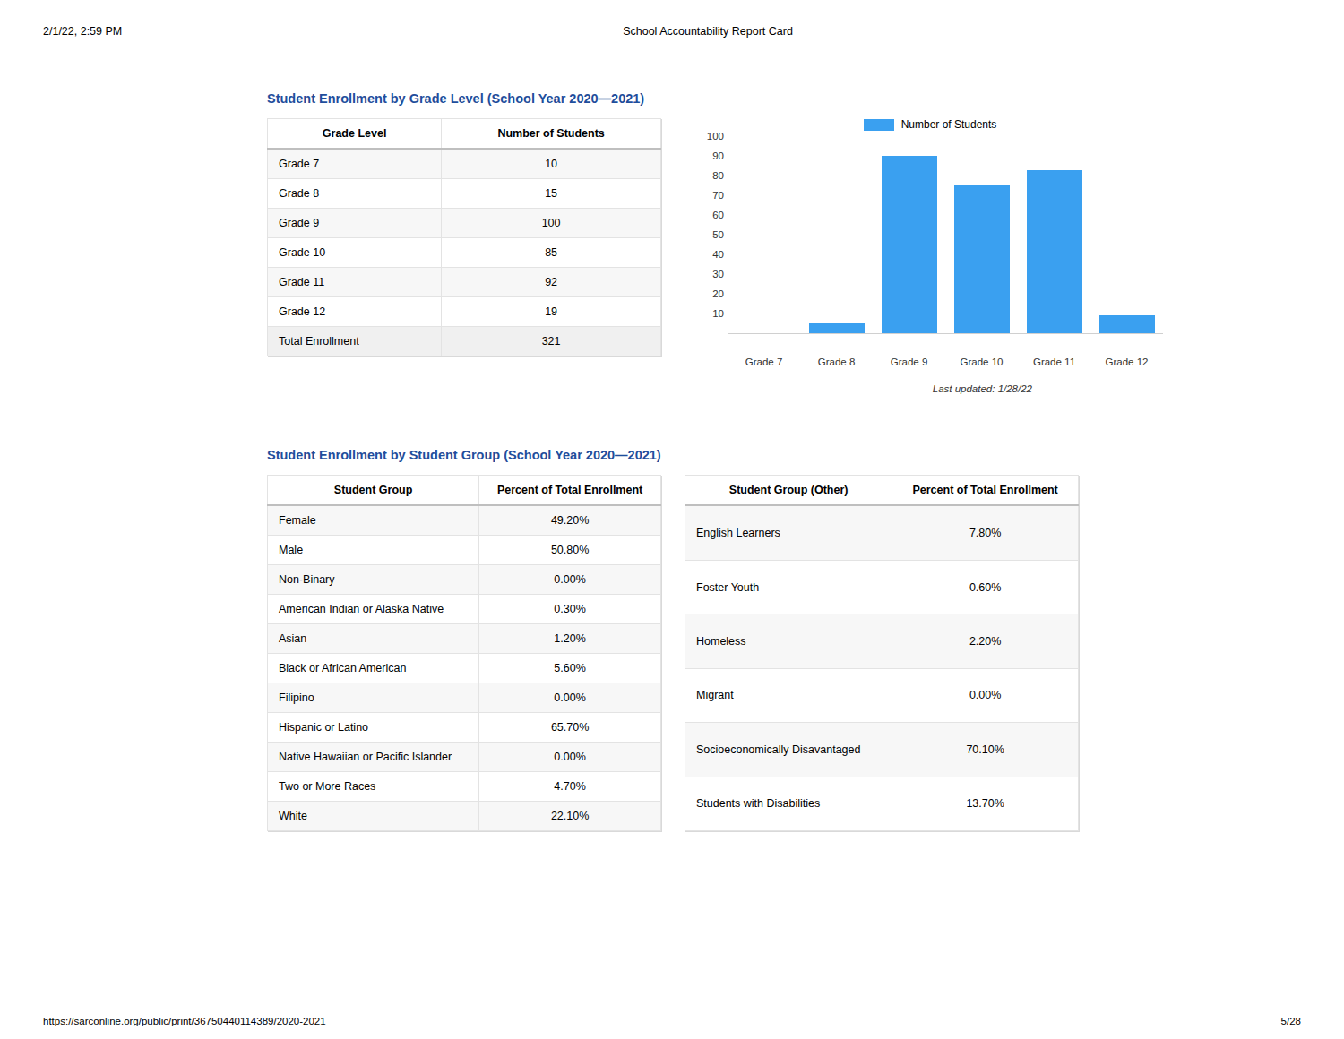2/1/22, 2:59 PM
School Accountability Report Card
Student Enrollment by Grade Level (School Year 2020—2021)
| Grade Level | Number of Students |
| --- | --- |
| Grade 7 | 10 |
| Grade 8 | 15 |
| Grade 9 | 100 |
| Grade 10 | 85 |
| Grade 11 | 92 |
| Grade 12 | 19 |
| Total Enrollment | 321 |
Number of Students
100 90 80 70 60 50 40 30 20 10
Grade 7 Grade 8 Grade 9 Grade 10 Grade 11 Grade 12
Last updated: 1/28/22
Student Enrollment by Student Group (School Year 2020—2021)
| Student Group | Percent of Total Enrollment |
| --- | --- |
| Female | 49.20% |
| Male | 50.80% |
| Non-Binary | 0.00% |
| American Indian or Alaska Native | 0.30% |
| Asian | 1.20% |
| Black or African American | 5.60% |
| Filipino | 0.00% |
| Hispanic or Latino | 65.70% |
| Native Hawaiian or Pacific Islander | 0.00% |
| Two or More Races | 4.70% |
| White | 22.10% |
| Student Group (Other) | Percent of Total Enrollment |
| --- | --- |
| English Learners | 7.80% |
| Foster Youth | 0.60% |
| Homeless | 2.20% |
| Migrant | 0.00% |
| Socioeconomically Disavantaged | 70.10% |
| Students with Disabilities | 13.70% |
https://sarconline.org/public/print/36750440114389/2020-2021 5/28